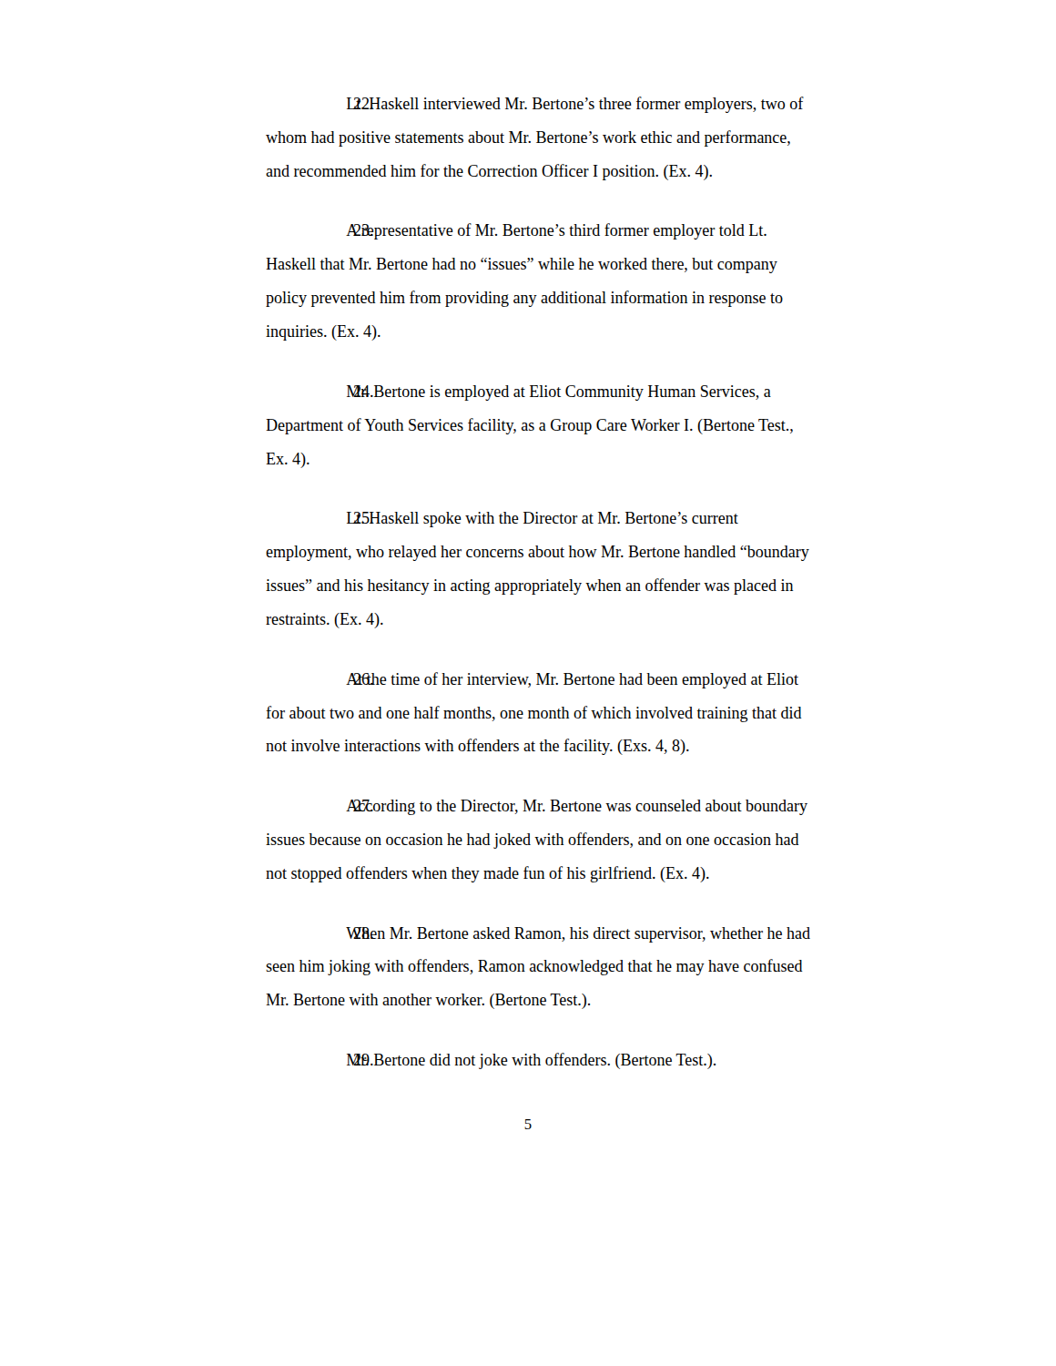22. Lt. Haskell interviewed Mr. Bertone’s three former employers, two of whom had positive statements about Mr. Bertone’s work ethic and performance, and recommended him for the Correction Officer I position. (Ex. 4).
23. A representative of Mr. Bertone’s third former employer told Lt. Haskell that Mr. Bertone had no “issues” while he worked there, but company policy prevented him from providing any additional information in response to inquiries. (Ex. 4).
24. Mr. Bertone is employed at Eliot Community Human Services, a Department of Youth Services facility, as a Group Care Worker I. (Bertone Test., Ex. 4).
25. Lt. Haskell spoke with the Director at Mr. Bertone’s current employment, who relayed her concerns about how Mr. Bertone handled “boundary issues” and his hesitancy in acting appropriately when an offender was placed in restraints. (Ex. 4).
26. At the time of her interview, Mr. Bertone had been employed at Eliot for about two and one half months, one month of which involved training that did not involve interactions with offenders at the facility. (Exs. 4, 8).
27. According to the Director, Mr. Bertone was counseled about boundary issues because on occasion he had joked with offenders, and on one occasion had not stopped offenders when they made fun of his girlfriend. (Ex. 4).
28. When Mr. Bertone asked Ramon, his direct supervisor, whether he had seen him joking with offenders, Ramon acknowledged that he may have confused Mr. Bertone with another worker. (Bertone Test.).
29. Mr. Bertone did not joke with offenders. (Bertone Test.).
5